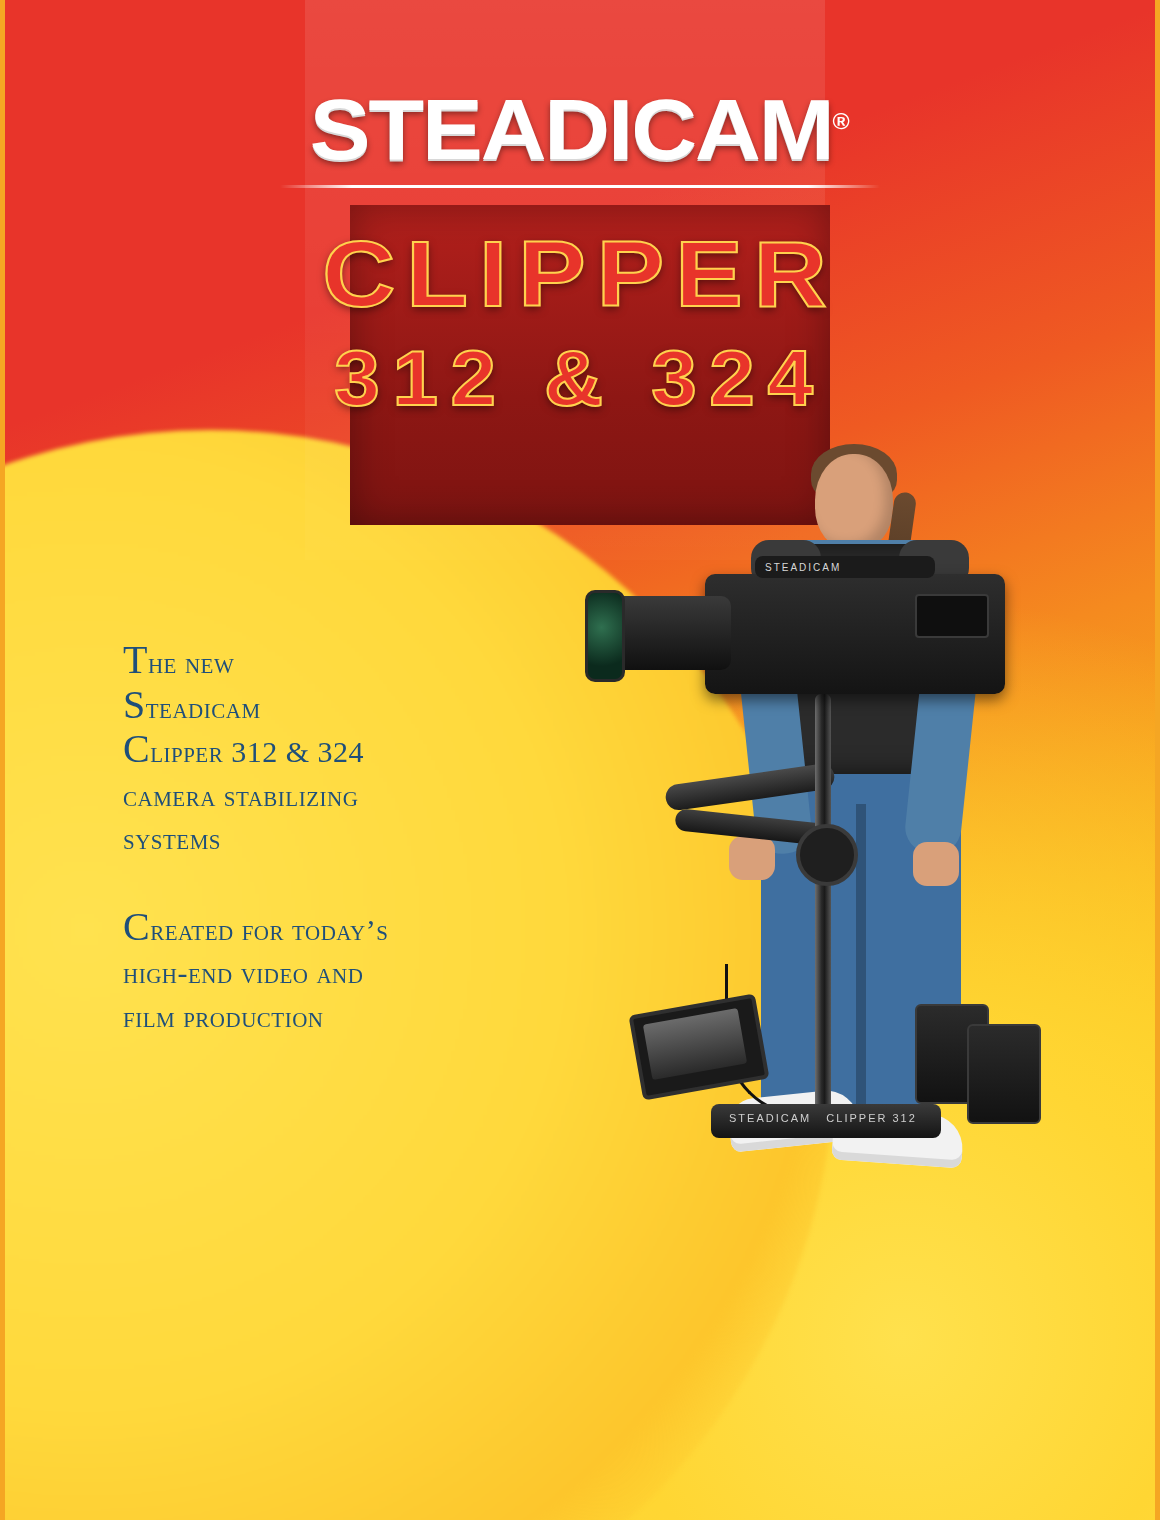STEADICAM®
CLIPPER
312 & 324
The new
Steadicam
Clipper 312 & 324
camera stabilizing
systems
Created for today’s
high-end video and
film production
STEADICAM
STEADICAM CLIPPER 312